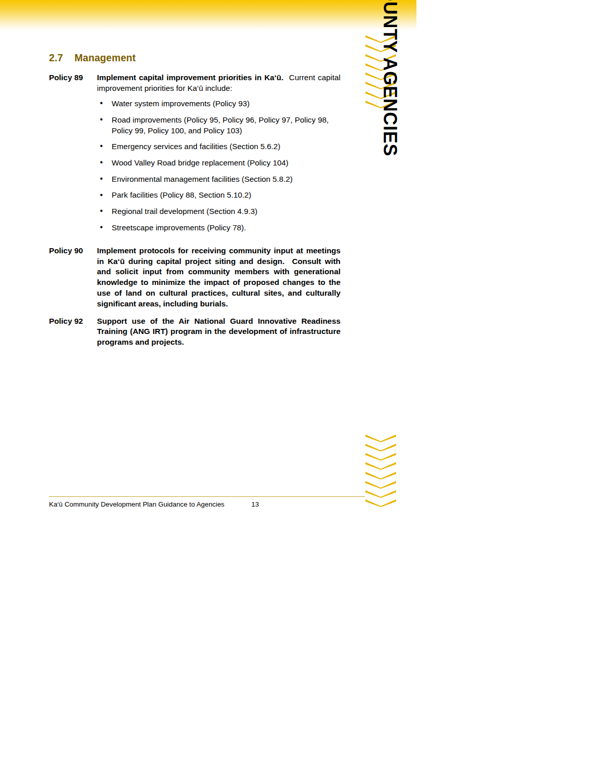COUNTY AGENCIES
2.7 Management
Policy 89
Implement capital improvement priorities in Ka‘ū. Current capital improvement priorities for Ka‘ū include:
Water system improvements (Policy 93)
Road improvements (Policy 95, Policy 96, Policy 97, Policy 98, Policy 99, Policy 100, and Policy 103)
Emergency services and facilities (Section 5.6.2)
Wood Valley Road bridge replacement (Policy 104)
Environmental management facilities (Section 5.8.2)
Park facilities (Policy 88, Section 5.10.2)
Regional trail development (Section 4.9.3)
Streetscape improvements (Policy 78).
Policy 90
Implement protocols for receiving community input at meetings in Ka‘ū during capital project siting and design. Consult with and solicit input from community members with generational knowledge to minimize the impact of proposed changes to the use of land on cultural practices, cultural sites, and culturally significant areas, including burials.
Policy 92
Support use of the Air National Guard Innovative Readiness Training (ANG IRT) program in the development of infrastructure programs and projects.
Ka‘ū Community Development Plan Guidance to Agencies 13